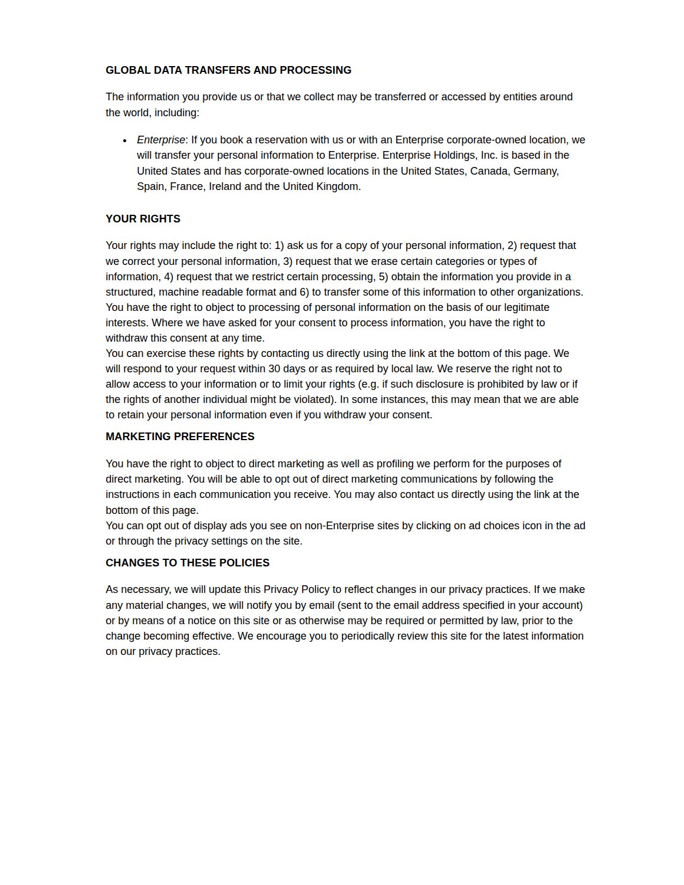GLOBAL DATA TRANSFERS AND PROCESSING
The information you provide us or that we collect may be transferred or accessed by entities around the world, including:
Enterprise: If you book a reservation with us or with an Enterprise corporate-owned location, we will transfer your personal information to Enterprise. Enterprise Holdings, Inc. is based in the United States and has corporate-owned locations in the United States, Canada, Germany, Spain, France, Ireland and the United Kingdom.
YOUR RIGHTS
Your rights may include the right to: 1) ask us for a copy of your personal information, 2) request that we correct your personal information, 3) request that we erase certain categories or types of information, 4) request that we restrict certain processing, 5) obtain the information you provide in a structured, machine readable format and 6) to transfer some of this information to other organizations. You have the right to object to processing of personal information on the basis of our legitimate interests. Where we have asked for your consent to process information, you have the right to withdraw this consent at any time.
You can exercise these rights by contacting us directly using the link at the bottom of this page. We will respond to your request within 30 days or as required by local law. We reserve the right not to allow access to your information or to limit your rights (e.g. if such disclosure is prohibited by law or if the rights of another individual might be violated). In some instances, this may mean that we are able to retain your personal information even if you withdraw your consent.
MARKETING PREFERENCES
You have the right to object to direct marketing as well as profiling we perform for the purposes of direct marketing. You will be able to opt out of direct marketing communications by following the instructions in each communication you receive. You may also contact us directly using the link at the bottom of this page.
You can opt out of display ads you see on non-Enterprise sites by clicking on ad choices icon in the ad or through the privacy settings on the site.
CHANGES TO THESE POLICIES
As necessary, we will update this Privacy Policy to reflect changes in our privacy practices. If we make any material changes, we will notify you by email (sent to the email address specified in your account) or by means of a notice on this site or as otherwise may be required or permitted by law, prior to the change becoming effective. We encourage you to periodically review this site for the latest information on our privacy practices.